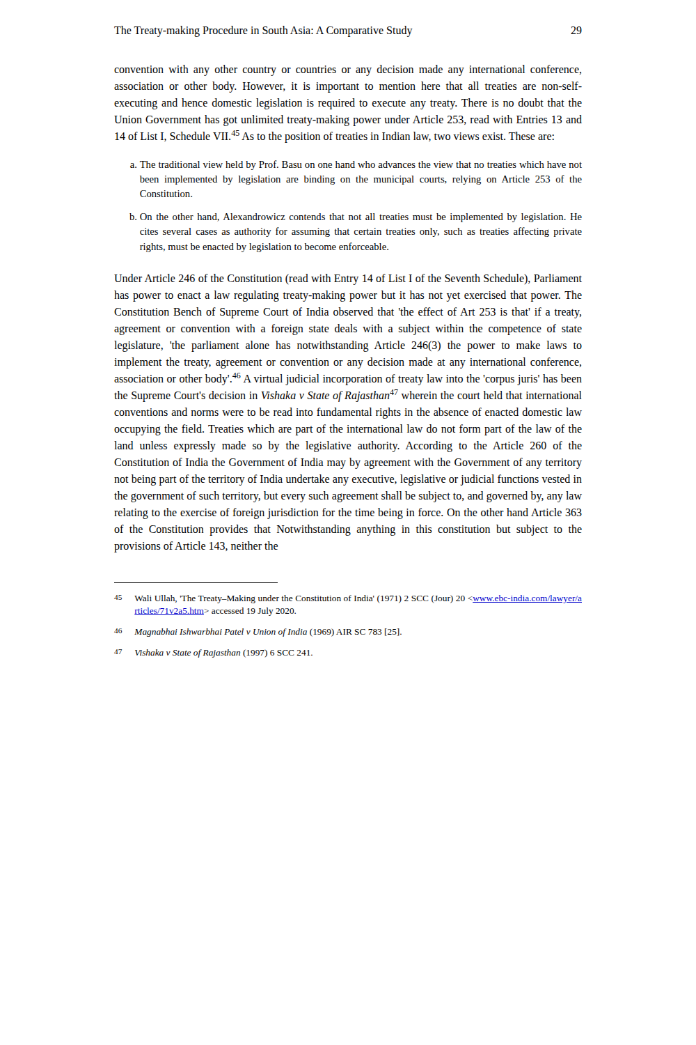The Treaty-making Procedure in South Asia: A Comparative Study 29
convention with any other country or countries or any decision made any international conference, association or other body. However, it is important to mention here that all treaties are non-self-executing and hence domestic legislation is required to execute any treaty. There is no doubt that the Union Government has got unlimited treaty-making power under Article 253, read with Entries 13 and 14 of List I, Schedule VII.45 As to the position of treaties in Indian law, two views exist. These are:
The traditional view held by Prof. Basu on one hand who advances the view that no treaties which have not been implemented by legislation are binding on the municipal courts, relying on Article 253 of the Constitution.
On the other hand, Alexandrowicz contends that not all treaties must be implemented by legislation. He cites several cases as authority for assuming that certain treaties only, such as treaties affecting private rights, must be enacted by legislation to become enforceable.
Under Article 246 of the Constitution (read with Entry 14 of List I of the Seventh Schedule), Parliament has power to enact a law regulating treaty-making power but it has not yet exercised that power. The Constitution Bench of Supreme Court of India observed that 'the effect of Art 253 is that' if a treaty, agreement or convention with a foreign state deals with a subject within the competence of state legislature, 'the parliament alone has notwithstanding Article 246(3) the power to make laws to implement the treaty, agreement or convention or any decision made at any international conference, association or other body'.46 A virtual judicial incorporation of treaty law into the 'corpus juris' has been the Supreme Court's decision in Vishaka v State of Rajasthan47 wherein the court held that international conventions and norms were to be read into fundamental rights in the absence of enacted domestic law occupying the field. Treaties which are part of the international law do not form part of the law of the land unless expressly made so by the legislative authority. According to the Article 260 of the Constitution of India the Government of India may by agreement with the Government of any territory not being part of the territory of India undertake any executive, legislative or judicial functions vested in the government of such territory, but every such agreement shall be subject to, and governed by, any law relating to the exercise of foreign jurisdiction for the time being in force. On the other hand Article 363 of the Constitution provides that Notwithstanding anything in this constitution but subject to the provisions of Article 143, neither the
45 Wali Ullah, 'The Treaty–Making under the Constitution of India' (1971) 2 SCC (Jour) 20 <www.ebc-india.com/lawyer/articles/71v2a5.htm> accessed 19 July 2020.
46 Magnabhai Ishwarbhai Patel v Union of India (1969) AIR SC 783 [25].
47 Vishaka v State of Rajasthan (1997) 6 SCC 241.